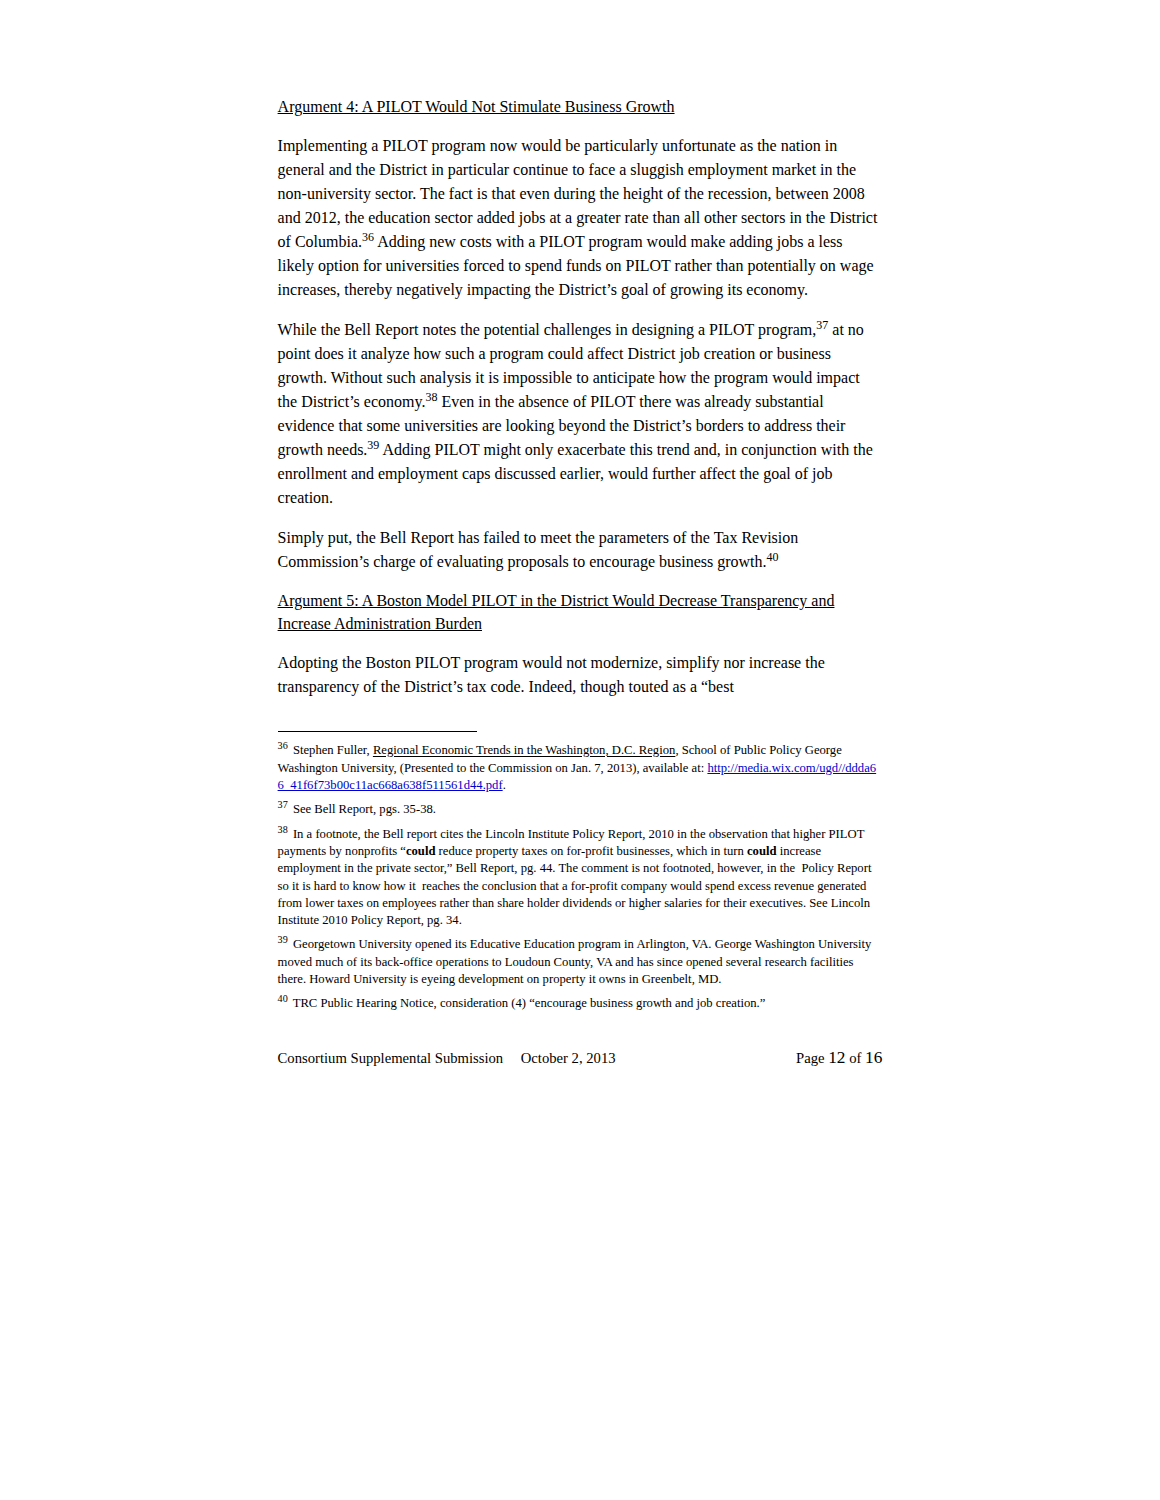Argument 4: A PILOT Would Not Stimulate Business Growth
Implementing a PILOT program now would be particularly unfortunate as the nation in general and the District in particular continue to face a sluggish employment market in the non‑university sector. The fact is that even during the height of the recession, between 2008 and 2012, the education sector added jobs at a greater rate than all other sectors in the District of Columbia.36 Adding new costs with a PILOT program would make adding jobs a less likely option for universities forced to spend funds on PILOT rather than potentially on wage increases, thereby negatively impacting the District’s goal of growing its economy.
While the Bell Report notes the potential challenges in designing a PILOT program,37 at no point does it analyze how such a program could affect District job creation or business growth. Without such analysis it is impossible to anticipate how the program would impact the District’s economy.38 Even in the absence of PILOT there was already substantial evidence that some universities are looking beyond the District’s borders to address their growth needs.39 Adding PILOT might only exacerbate this trend and, in conjunction with the enrollment and employment caps discussed earlier, would further affect the goal of job creation.
Simply put, the Bell Report has failed to meet the parameters of the Tax Revision Commission’s charge of evaluating proposals to encourage business growth.40
Argument 5: A Boston Model PILOT in the District Would Decrease Transparency and Increase Administration Burden
Adopting the Boston PILOT program would not modernize, simplify nor increase the transparency of the District’s tax code. Indeed, though touted as a “best
36 Stephen Fuller, Regional Economic Trends in the Washington, D.C. Region, School of Public Policy George Washington University, (Presented to the Commission on Jan. 7, 2013), available at: http://media.wix.com/ugd//ddda66_41f6f73b00c11ac668a638f511561d44.pdf.
37 See Bell Report, pgs. 35-38.
38 In a footnote, the Bell report cites the Lincoln Institute Policy Report, 2010 in the observation that higher PILOT payments by nonprofits “could reduce property taxes on for-profit businesses, which in turn could increase employment in the private sector,” Bell Report, pg. 44. The comment is not footnoted, however, in the Policy Report so it is hard to know how it reaches the conclusion that a for-profit company would spend excess revenue generated from lower taxes on employees rather than share holder dividends or higher salaries for their executives. See Lincoln Institute 2010 Policy Report, pg. 34.
39 Georgetown University opened its Educative Education program in Arlington, VA. George Washington University moved much of its back-office operations to Loudoun County, VA and has since opened several research facilities there. Howard University is eyeing development on property it owns in Greenbelt, MD.
40 TRC Public Hearing Notice, consideration (4) “encourage business growth and job creation.”
Consortium Supplemental Submission October 2, 2013 Page 12 of 16